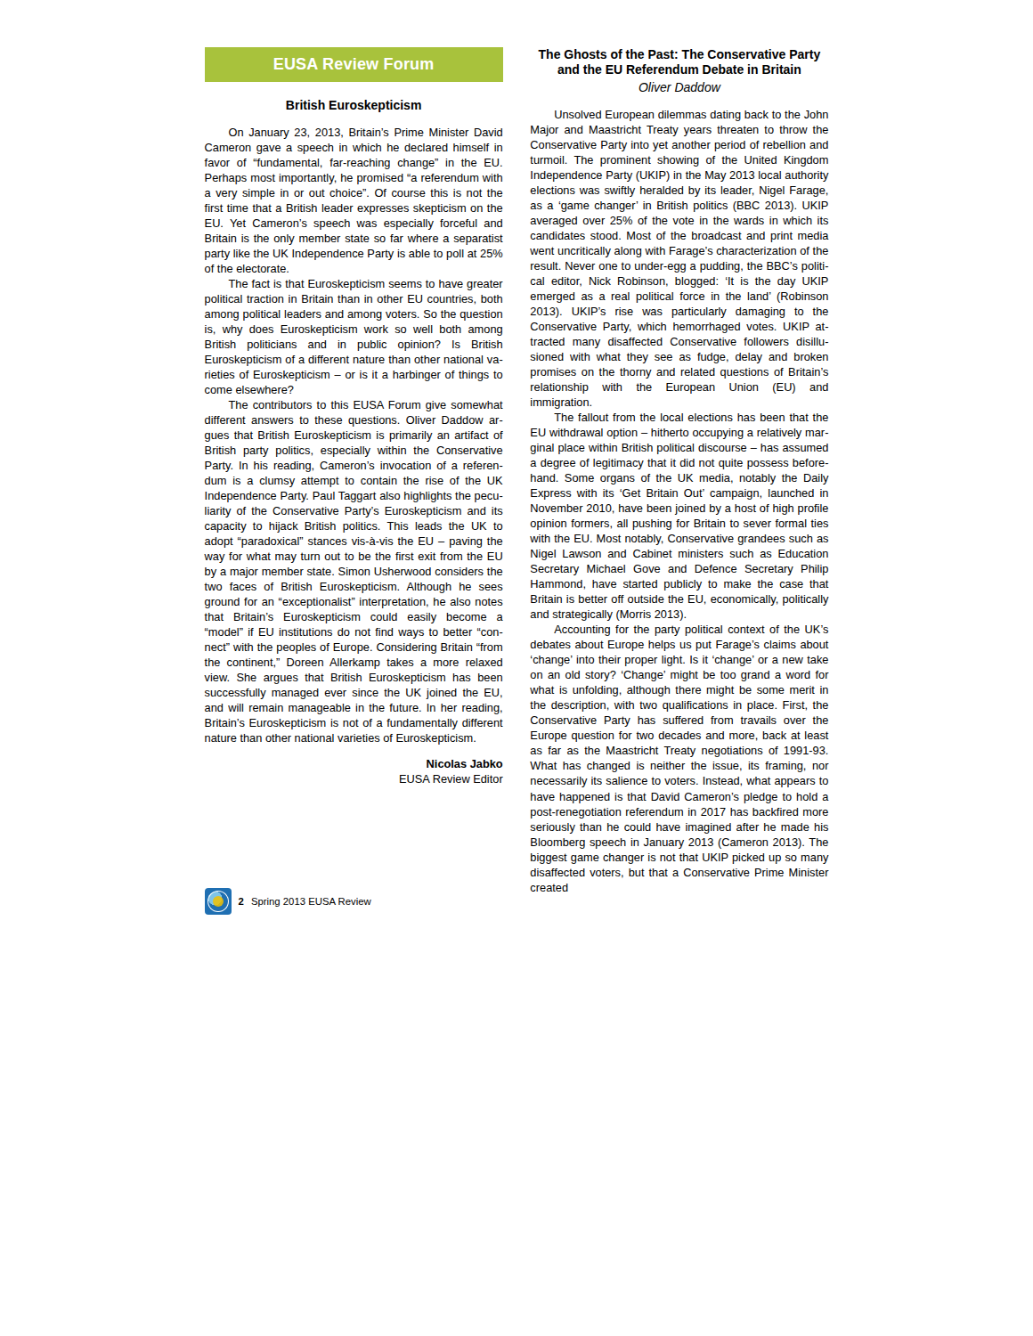EUSA Review Forum
British Euroskepticism
On January 23, 2013, Britain’s Prime Minister David Cameron gave a speech in which he declared himself in favor of “fundamental, far-reaching change” in the EU. Perhaps most importantly, he promised “a referendum with a very simple in or out choice”. Of course this is not the first time that a British leader expresses skepticism on the EU. Yet Cameron’s speech was especially forceful and Britain is the only member state so far where a separatist party like the UK Independence Party is able to poll at 25% of the electorate.
The fact is that Euroskepticism seems to have greater political traction in Britain than in other EU countries, both among political leaders and among voters. So the question is, why does Euroskepticism work so well both among British politicians and in public opinion? Is British Euroskepticism of a different nature than other national varieties of Euroskepticism – or is it a harbinger of things to come elsewhere?
The contributors to this EUSA Forum give somewhat different answers to these questions. Oliver Daddow argues that British Euroskepticism is primarily an artifact of British party politics, especially within the Conservative Party. In his reading, Cameron’s invocation of a referendum is a clumsy attempt to contain the rise of the UK Independence Party. Paul Taggart also highlights the peculiarity of the Conservative Party’s Euroskepticism and its capacity to hijack British politics. This leads the UK to adopt “paradoxical” stances vis-à-vis the EU – paving the way for what may turn out to be the first exit from the EU by a major member state. Simon Usherwood considers the two faces of British Euroskepticism. Although he sees ground for an “exceptionalist” interpretation, he also notes that Britain’s Euroskepticism could easily become a “model” if EU institutions do not find ways to better “connect” with the peoples of Europe. Considering Britain “from the continent,” Doreen Allerkamp takes a more relaxed view. She argues that British Euroskepticism has been successfully managed ever since the UK joined the EU, and will remain manageable in the future. In her reading, Britain’s Euroskepticism is not of a fundamentally different nature than other national varieties of Euroskepticism.
Nicolas Jabko EUSA Review Editor
The Ghosts of the Past: The Conservative Party and the EU Referendum Debate in Britain Oliver Daddow
Unsolved European dilemmas dating back to the John Major and Maastricht Treaty years threaten to throw the Conservative Party into yet another period of rebellion and turmoil. The prominent showing of the United Kingdom Independence Party (UKIP) in the May 2013 local authority elections was swiftly heralded by its leader, Nigel Farage, as a ‘game changer’ in British politics (BBC 2013). UKIP averaged over 25% of the vote in the wards in which its candidates stood. Most of the broadcast and print media went uncritically along with Farage’s characterization of the result. Never one to under-egg a pudding, the BBC’s political editor, Nick Robinson, blogged: ‘It is the day UKIP emerged as a real political force in the land’ (Robinson 2013). UKIP’s rise was particularly damaging to the Conservative Party, which hemorrhaged votes. UKIP attracted many disaffected Conservative followers disillusioned with what they see as fudge, delay and broken promises on the thorny and related questions of Britain’s relationship with the European Union (EU) and immigration.
The fallout from the local elections has been that the EU withdrawal option – hitherto occupying a relatively marginal place within British political discourse – has assumed a degree of legitimacy that it did not quite possess beforehand. Some organs of the UK media, notably the Daily Express with its ‘Get Britain Out’ campaign, launched in November 2010, have been joined by a host of high profile opinion formers, all pushing for Britain to sever formal ties with the EU. Most notably, Conservative grandees such as Nigel Lawson and Cabinet ministers such as Education Secretary Michael Gove and Defence Secretary Philip Hammond, have started publicly to make the case that Britain is better off outside the EU, economically, politically and strategically (Morris 2013).
Accounting for the party political context of the UK’s debates about Europe helps us put Farage’s claims about ‘change’ into their proper light. Is it ‘change’ or a new take on an old story? ‘Change’ might be too grand a word for what is unfolding, although there might be some merit in the description, with two qualifications in place. First, the Conservative Party has suffered from travails over the Europe question for two decades and more, back at least as far as the Maastricht Treaty negotiations of 1991-93. What has changed is neither the issue, its framing, nor necessarily its salience to voters. Instead, what appears to have happened is that David Cameron’s pledge to hold a post-renegotiation referendum in 2017 has backfired more seriously than he could have imagined after he made his Bloomberg speech in January 2013 (Cameron 2013). The biggest game changer is not that UKIP picked up so many disaffected voters, but that a Conservative Prime Minister created
2 Spring 2013 EUSA Review